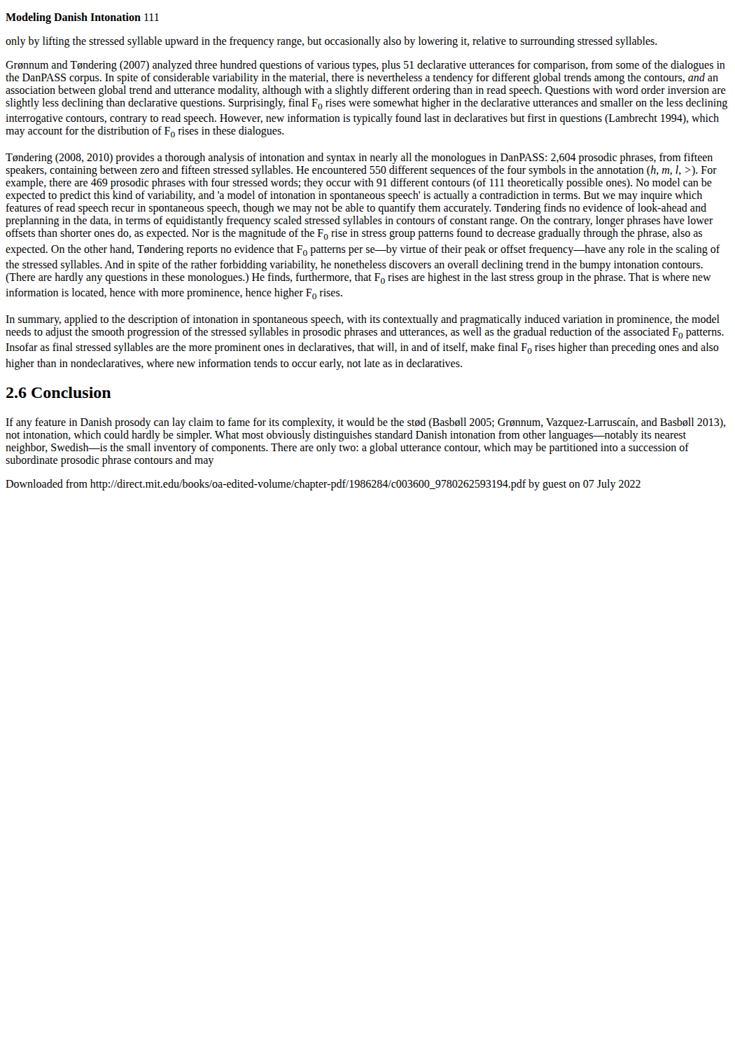Modeling Danish Intonation 111
only by lifting the stressed syllable upward in the frequency range, but occasionally also by lowering it, relative to surrounding stressed syllables.
Grønnum and Tøndering (2007) analyzed three hundred questions of various types, plus 51 declarative utterances for comparison, from some of the dialogues in the DanPASS corpus. In spite of considerable variability in the material, there is nevertheless a tendency for different global trends among the contours, and an association between global trend and utterance modality, although with a slightly different ordering than in read speech. Questions with word order inversion are slightly less declining than declarative questions. Surprisingly, final F0 rises were somewhat higher in the declarative utterances and smaller on the less declining interrogative contours, contrary to read speech. However, new information is typically found last in declaratives but first in questions (Lambrecht 1994), which may account for the distribution of F0 rises in these dialogues.
Tøndering (2008, 2010) provides a thorough analysis of intonation and syntax in nearly all the monologues in DanPASS: 2,604 prosodic phrases, from fifteen speakers, containing between zero and fifteen stressed syllables. He encountered 550 different sequences of the four symbols in the annotation (h, m, l, >). For example, there are 469 prosodic phrases with four stressed words; they occur with 91 different contours (of 111 theoretically possible ones). No model can be expected to predict this kind of variability, and 'a model of intonation in spontaneous speech' is actually a contradiction in terms. But we may inquire which features of read speech recur in spontaneous speech, though we may not be able to quantify them accurately. Tøndering finds no evidence of look-ahead and preplanning in the data, in terms of equidistantly frequency scaled stressed syllables in contours of constant range. On the contrary, longer phrases have lower offsets than shorter ones do, as expected. Nor is the magnitude of the F0 rise in stress group patterns found to decrease gradually through the phrase, also as expected. On the other hand, Tøndering reports no evidence that F0 patterns per se—by virtue of their peak or offset frequency—have any role in the scaling of the stressed syllables. And in spite of the rather forbidding variability, he nonetheless discovers an overall declining trend in the bumpy intonation contours. (There are hardly any questions in these monologues.) He finds, furthermore, that F0 rises are highest in the last stress group in the phrase. That is where new information is located, hence with more prominence, hence higher F0 rises.
In summary, applied to the description of intonation in spontaneous speech, with its contextually and pragmatically induced variation in prominence, the model needs to adjust the smooth progression of the stressed syllables in prosodic phrases and utterances, as well as the gradual reduction of the associated F0 patterns. Insofar as final stressed syllables are the more prominent ones in declaratives, that will, in and of itself, make final F0 rises higher than preceding ones and also higher than in nondeclaratives, where new information tends to occur early, not late as in declaratives.
2.6 Conclusion
If any feature in Danish prosody can lay claim to fame for its complexity, it would be the stød (Basbøll 2005; Grønnum, Vazquez-Larruscaín, and Basbøll 2013), not intonation, which could hardly be simpler. What most obviously distinguishes standard Danish intonation from other languages—notably its nearest neighbor, Swedish—is the small inventory of components. There are only two: a global utterance contour, which may be partitioned into a succession of subordinate prosodic phrase contours and may
Downloaded from http://direct.mit.edu/books/oa-edited-volume/chapter-pdf/1986284/c003600_9780262593194.pdf by guest on 07 July 2022